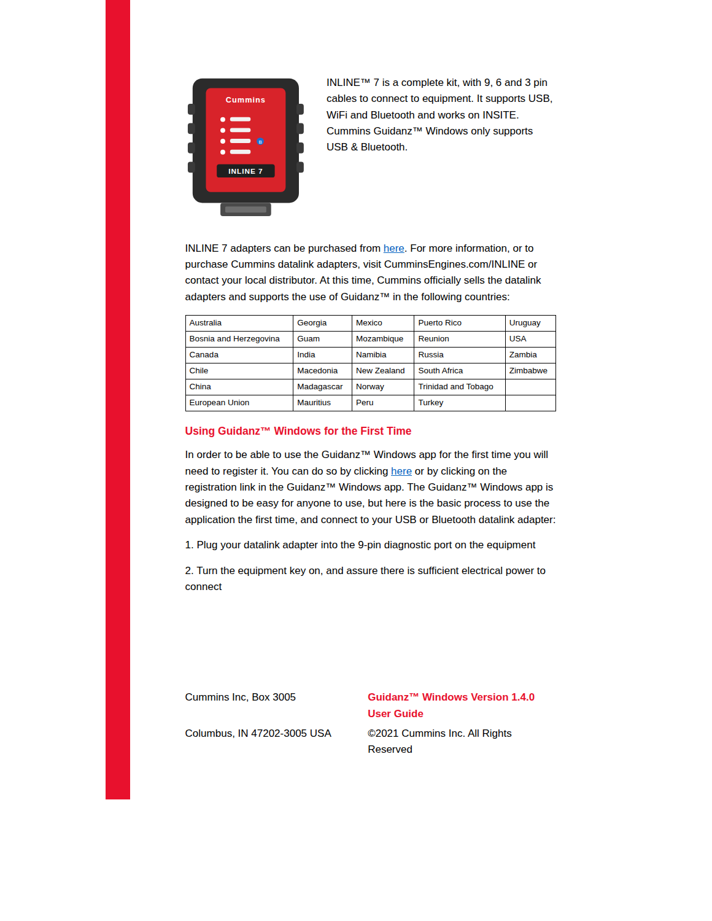Cummins INLINE 7 datalink adapter Cummins B INLINE 7
INLINE™ 7 is a complete kit, with 9, 6 and 3 pin cables to connect to equipment. It supports USB, WiFi and Bluetooth and works on INSITE. Cummins Guidanz™ Windows only supports USB & Bluetooth.
INLINE 7 adapters can be purchased from here. For more information, or to purchase Cummins datalink adapters, visit CumminsEngines.com/INLINE or contact your local distributor. At this time, Cummins officially sells the datalink adapters and supports the use of Guidanz™ in the following countries:
| Australia | Georgia | Mexico | Puerto Rico | Uruguay |
| Bosnia and Herzegovina | Guam | Mozambique | Reunion | USA |
| Canada | India | Namibia | Russia | Zambia |
| Chile | Macedonia | New Zealand | South Africa | Zimbabwe |
| China | Madagascar | Norway | Trinidad and Tobago | |
| European Union | Mauritius | Peru | Turkey | |
Using Guidanz™ Windows for the First Time
In order to be able to use the Guidanz™ Windows app for the first time you will need to register it. You can do so by clicking here or by clicking on the registration link in the Guidanz™ Windows app. The Guidanz™ Windows app is designed to be easy for anyone to use, but here is the basic process to use the application the first time, and connect to your USB or Bluetooth datalink adapter:
1. Plug your datalink adapter into the 9-pin diagnostic port on the equipment
2. Turn the equipment key on, and assure there is sufficient electrical power to connect
Cummins Inc, Box 3005
Guidanz™ Windows Version 1.4.0 User Guide
Columbus, IN 47202-3005 USA
©2021 Cummins Inc. All Rights Reserved